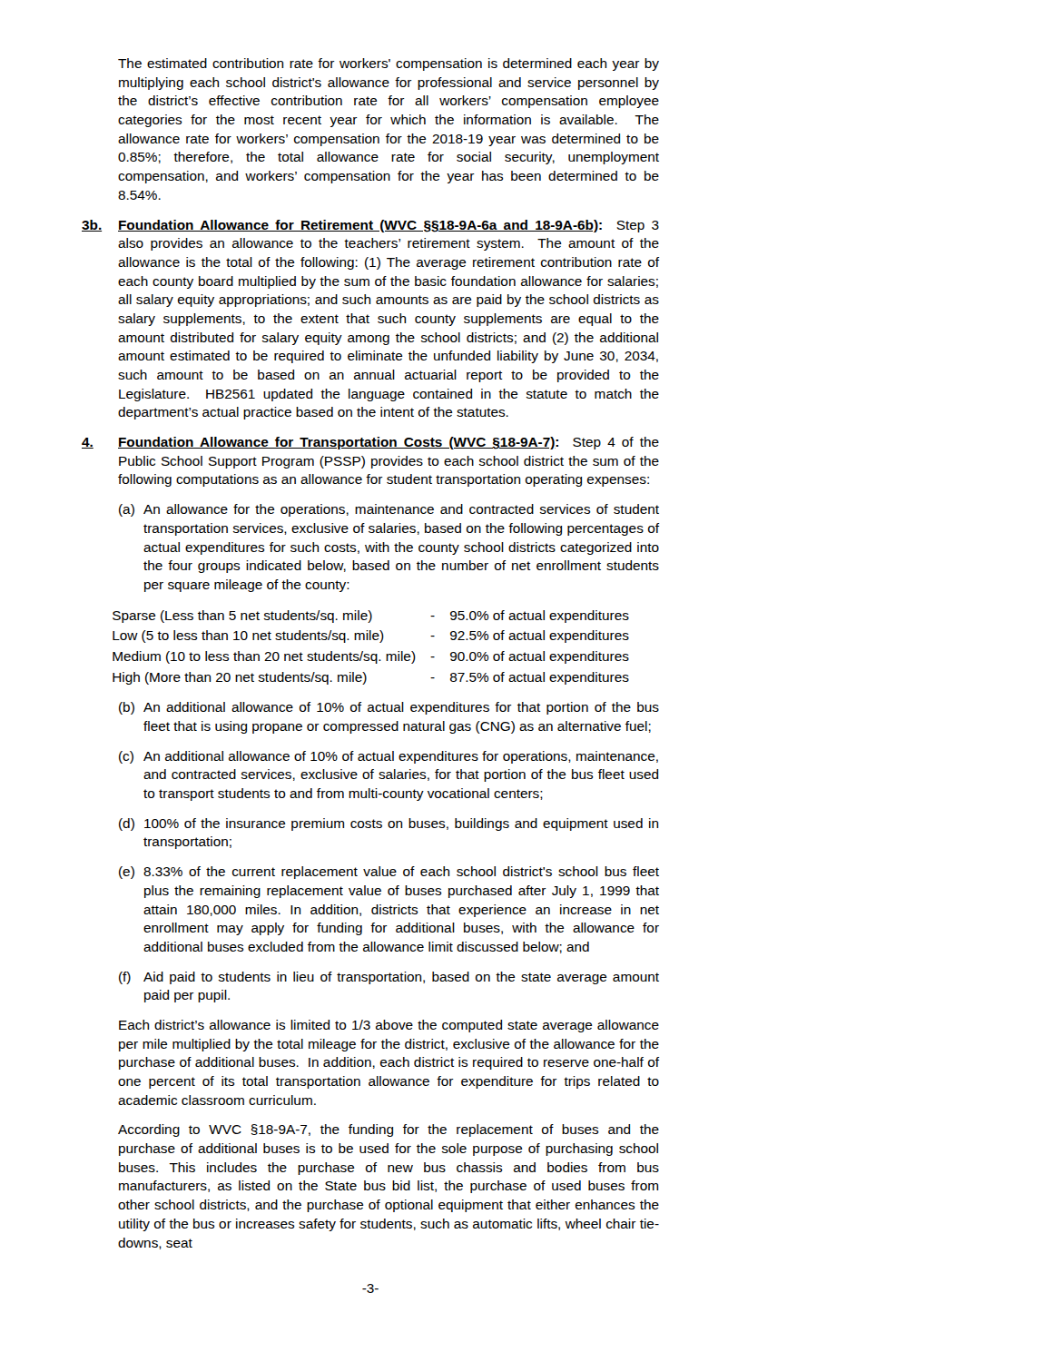The estimated contribution rate for workers' compensation is determined each year by multiplying each school district's allowance for professional and service personnel by the district’s effective contribution rate for all workers’ compensation employee categories for the most recent year for which the information is available. The allowance rate for workers’ compensation for the 2018-19 year was determined to be 0.85%; therefore, the total allowance rate for social security, unemployment compensation, and workers’ compensation for the year has been determined to be 8.54%.
3b.
Foundation Allowance for Retirement (WVC §§18-9A-6a and 18-9A-6b): Step 3 also provides an allowance to the teachers’ retirement system. The amount of the allowance is the total of the following: (1) The average retirement contribution rate of each county board multiplied by the sum of the basic foundation allowance for salaries; all salary equity appropriations; and such amounts as are paid by the school districts as salary supplements, to the extent that such county supplements are equal to the amount distributed for salary equity among the school districts; and (2) the additional amount estimated to be required to eliminate the unfunded liability by June 30, 2034, such amount to be based on an annual actuarial report to be provided to the Legislature. HB2561 updated the language contained in the statute to match the department’s actual practice based on the intent of the statutes.
4.
Foundation Allowance for Transportation Costs (WVC §18-9A-7): Step 4 of the Public School Support Program (PSSP) provides to each school district the sum of the following computations as an allowance for student transportation operating expenses:
(a)
An allowance for the operations, maintenance and contracted services of student transportation services, exclusive of salaries, based on the following percentages of actual expenditures for such costs, with the county school districts categorized into the four groups indicated below, based on the number of net enrollment students per square mileage of the county:
| Sparse (Less than 5 net students/sq. mile) | - | 95.0% of actual expenditures |
| Low (5 to less than 10 net students/sq. mile) | - | 92.5% of actual expenditures |
| Medium (10 to less than 20 net students/sq. mile) | - | 90.0% of actual expenditures |
| High (More than 20 net students/sq. mile) | - | 87.5% of actual expenditures |
(b)
An additional allowance of 10% of actual expenditures for that portion of the bus fleet that is using propane or compressed natural gas (CNG) as an alternative fuel;
(c)
An additional allowance of 10% of actual expenditures for operations, maintenance, and contracted services, exclusive of salaries, for that portion of the bus fleet used to transport students to and from multi-county vocational centers;
(d)
100% of the insurance premium costs on buses, buildings and equipment used in transportation;
(e)
8.33% of the current replacement value of each school district's school bus fleet plus the remaining replacement value of buses purchased after July 1, 1999 that attain 180,000 miles. In addition, districts that experience an increase in net enrollment may apply for funding for additional buses, with the allowance for additional buses excluded from the allowance limit discussed below; and
(f)
Aid paid to students in lieu of transportation, based on the state average amount paid per pupil.
Each district’s allowance is limited to 1/3 above the computed state average allowance per mile multiplied by the total mileage for the district, exclusive of the allowance for the purchase of additional buses. In addition, each district is required to reserve one-half of one percent of its total transportation allowance for expenditure for trips related to academic classroom curriculum.
According to WVC §18-9A-7, the funding for the replacement of buses and the purchase of additional buses is to be used for the sole purpose of purchasing school buses. This includes the purchase of new bus chassis and bodies from bus manufacturers, as listed on the State bus bid list, the purchase of used buses from other school districts, and the purchase of optional equipment that either enhances the utility of the bus or increases safety for students, such as automatic lifts, wheel chair tie-downs, seat
-3-